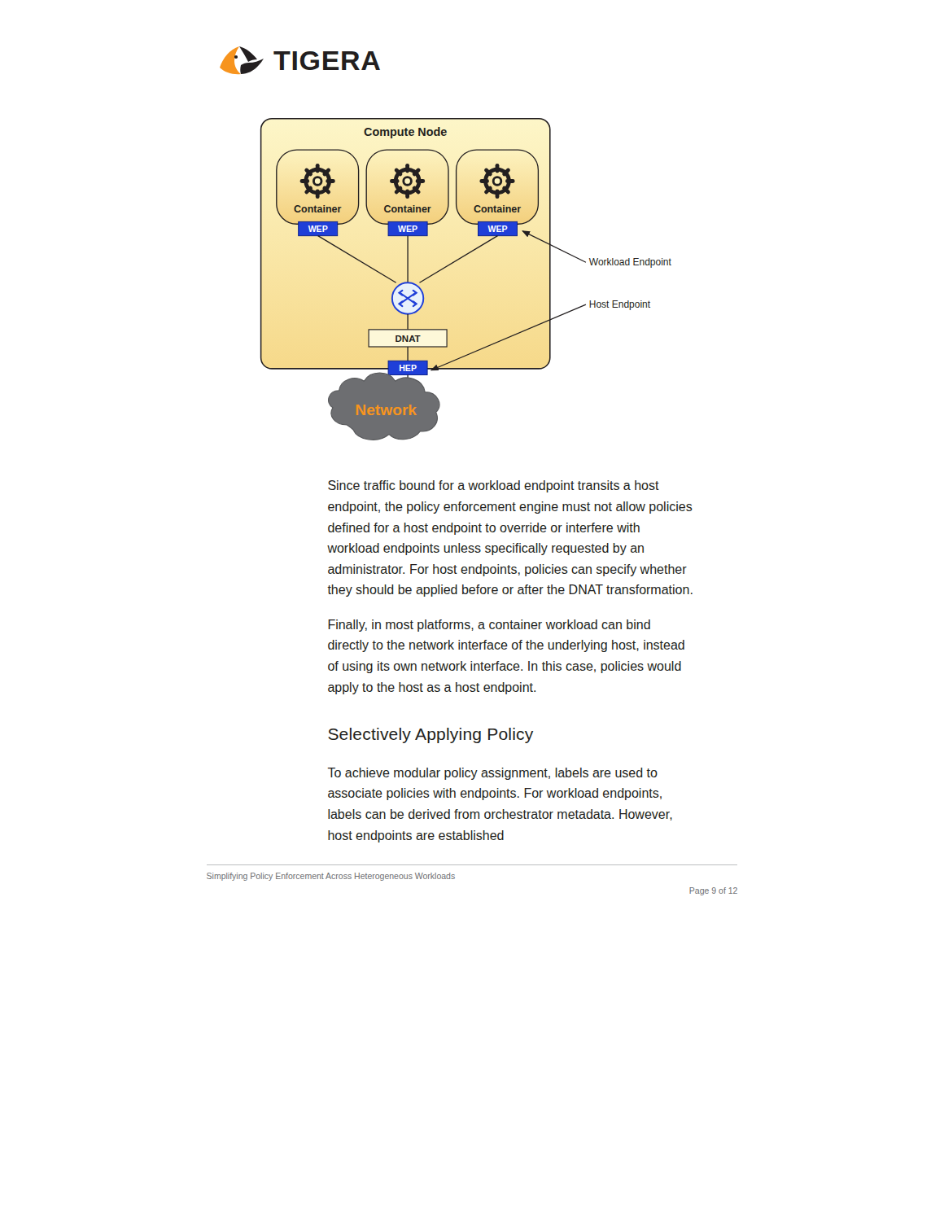TIGERA
Compute Node Container Container Container WEP WEP WEP DNAT HEP Network Workload Endpoint Host Endpoint
Since traffic bound for a workload endpoint transits a host endpoint, the policy enforcement engine must not allow policies defined for a host endpoint to override or interfere with workload endpoints unless specifically requested by an administrator. For host endpoints, policies can specify whether they should be applied before or after the DNAT transformation.
Finally, in most platforms, a container workload can bind directly to the network interface of the underlying host, instead of using its own network interface. In this case, policies would apply to the host as a host endpoint.
Selectively Applying Policy
To achieve modular policy assignment, labels are used to associate policies with endpoints. For workload endpoints, labels can be derived from orchestrator metadata. However, host endpoints are established
Simplifying Policy Enforcement Across Heterogeneous Workloads Page 9 of 12